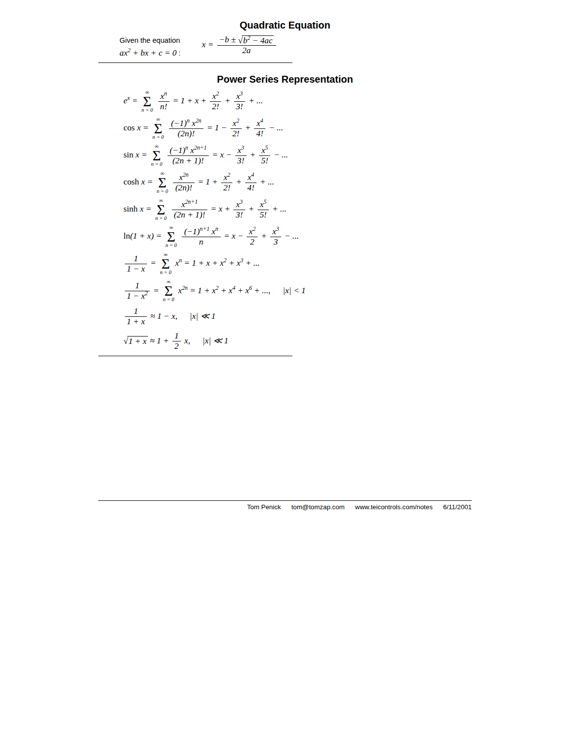Quadratic Equation
Given the equation
ax2 + bx + c = 0 :
x = −b ± √b2 − 4ac 2a
Power Series Representation
ex = ∞ Σ n = 0 xn n! = 1 + x + x2 2! + x3 3! + ...
cos x = ∞ Σ n = 0 (−1)n x2n (2n)! = 1 − x2 2! + x4 4! − ...
sin x = ∞ Σ n = 0 (−1)n x2n+1 (2n + 1)! = x − x3 3! + x5 5! − ...
cosh x = ∞ Σ n = 0 x2n (2n)! = 1 + x2 2! + x4 4! + ...
sinh x = ∞ Σ n = 0 x2n+1 (2n + 1)! = x + x3 3! + x5 5! + ...
ln(1 + x) = ∞ Σ n = 0 (−1)n+1 xn n = x − x2 2 + x3 3 − ...
1 1 − x = ∞ Σ n = 0 xn = 1 + x + x2 + x3 + ...
1 1 − x2 = ∞ Σ n = 0 x2n = 1 + x2 + x4 + x6 + ..., |x| < 1
1 1 + x ≈ 1 − x, |x| ≪ 1
√1 + x ≈ 1 + 1 2 x, |x| ≪ 1
Tom Penicktom@tomzap.com www.teicontrols.com/notes 6/11/2001